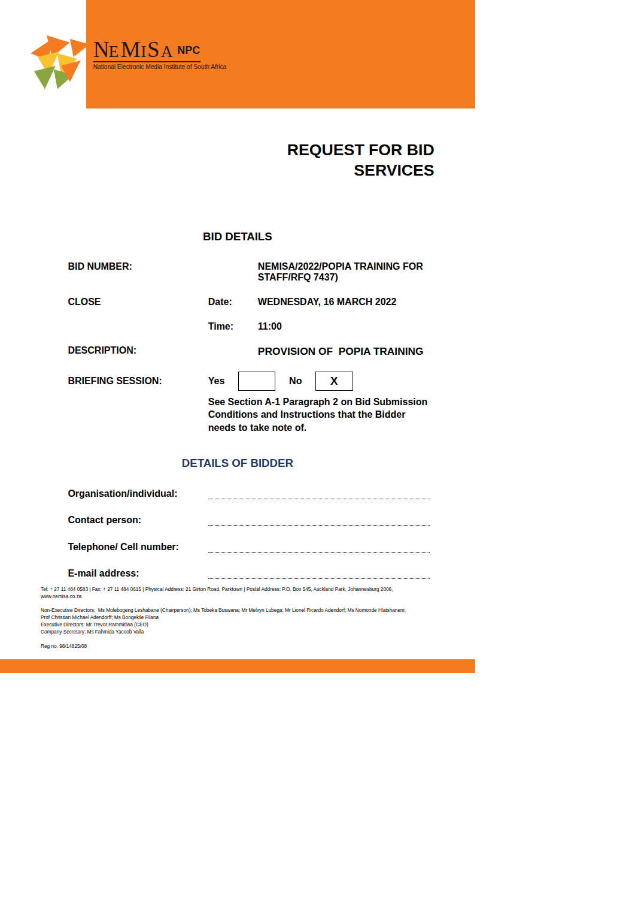N E M I S A NPC National Electronic Media Institute of South Africa
REQUEST FOR BID
SERVICES
BID DETAILS
| BID NUMBER: | | NEMISA/2022/POPIA TRAINING FOR STAFF/RFQ 7437) |
| CLOSE | Date: | WEDNESDAY, 16 MARCH 2022 |
| | Time: | 11:00 |
| DESCRIPTION: | | PROVISION OF POPIA TRAINING |
BRIEFING SESSION: Yes No X
See Section A-1 Paragraph 2 on Bid Submission Conditions and Instructions that the Bidder needs to take note of.
DETAILS OF BIDDER
| Organisation/individual: | |
| Contact person: | |
| Telephone/ Cell number: | |
| E-mail address: | |
Tel: + 27 11 484 0583 | Fax: + 27 11 484 0615 | Physical Address: 21 Girton Road, Parktown | Postal Address: P.O. Box 545, Auckland Park, Johannesburg 2006, www.nemisa.co.za
Non-Executive Directors: Ms Molebogeng Leshabane (Chairperson); Ms Tobeka Buswana; Mr Melvyn Lubega; Mr Lionel Ricardo Adendorf; Ms Nomonde Hlatshaneni;
Prof Christian Michael Adendorff; Ms Bongekile Filana
Executive Directors: Mr Trevor Rammitlwa (CEO)
Company Secretary: Ms Fahmida Yacoob Valla
Reg no. 98/14825/08